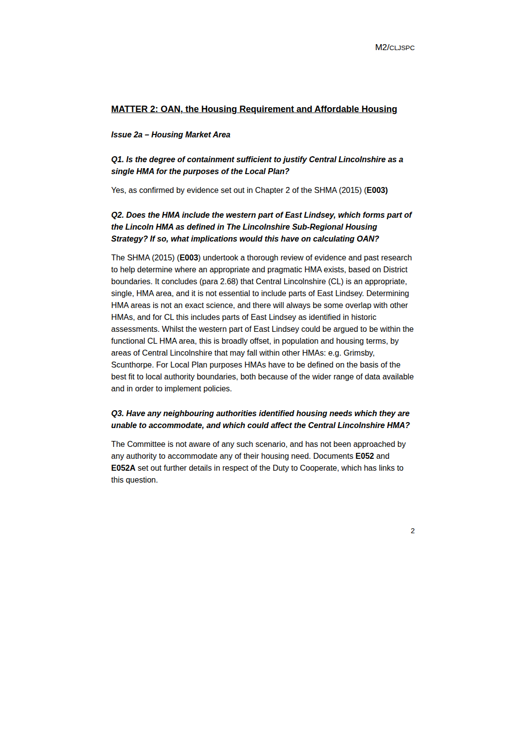M2/CLJSPC
MATTER 2: OAN, the Housing Requirement and Affordable Housing
Issue 2a – Housing Market Area
Q1. Is the degree of containment sufficient to justify Central Lincolnshire as a single HMA for the purposes of the Local Plan?
Yes, as confirmed by evidence set out in Chapter 2 of the SHMA (2015) (E003)
Q2. Does the HMA include the western part of East Lindsey, which forms part of the Lincoln HMA as defined in The Lincolnshire Sub-Regional Housing Strategy? If so, what implications would this have on calculating OAN?
The SHMA (2015) (E003) undertook a thorough review of evidence and past research to help determine where an appropriate and pragmatic HMA exists, based on District boundaries. It concludes (para 2.68) that Central Lincolnshire (CL) is an appropriate, single, HMA area, and it is not essential to include parts of East Lindsey. Determining HMA areas is not an exact science, and there will always be some overlap with other HMAs, and for CL this includes parts of East Lindsey as identified in historic assessments. Whilst the western part of East Lindsey could be argued to be within the functional CL HMA area, this is broadly offset, in population and housing terms, by areas of Central Lincolnshire that may fall within other HMAs: e.g. Grimsby, Scunthorpe. For Local Plan purposes HMAs have to be defined on the basis of the best fit to local authority boundaries, both because of the wider range of data available and in order to implement policies.
Q3. Have any neighbouring authorities identified housing needs which they are unable to accommodate, and which could affect the Central Lincolnshire HMA?
The Committee is not aware of any such scenario, and has not been approached by any authority to accommodate any of their housing need. Documents E052 and E052A set out further details in respect of the Duty to Cooperate, which has links to this question.
2